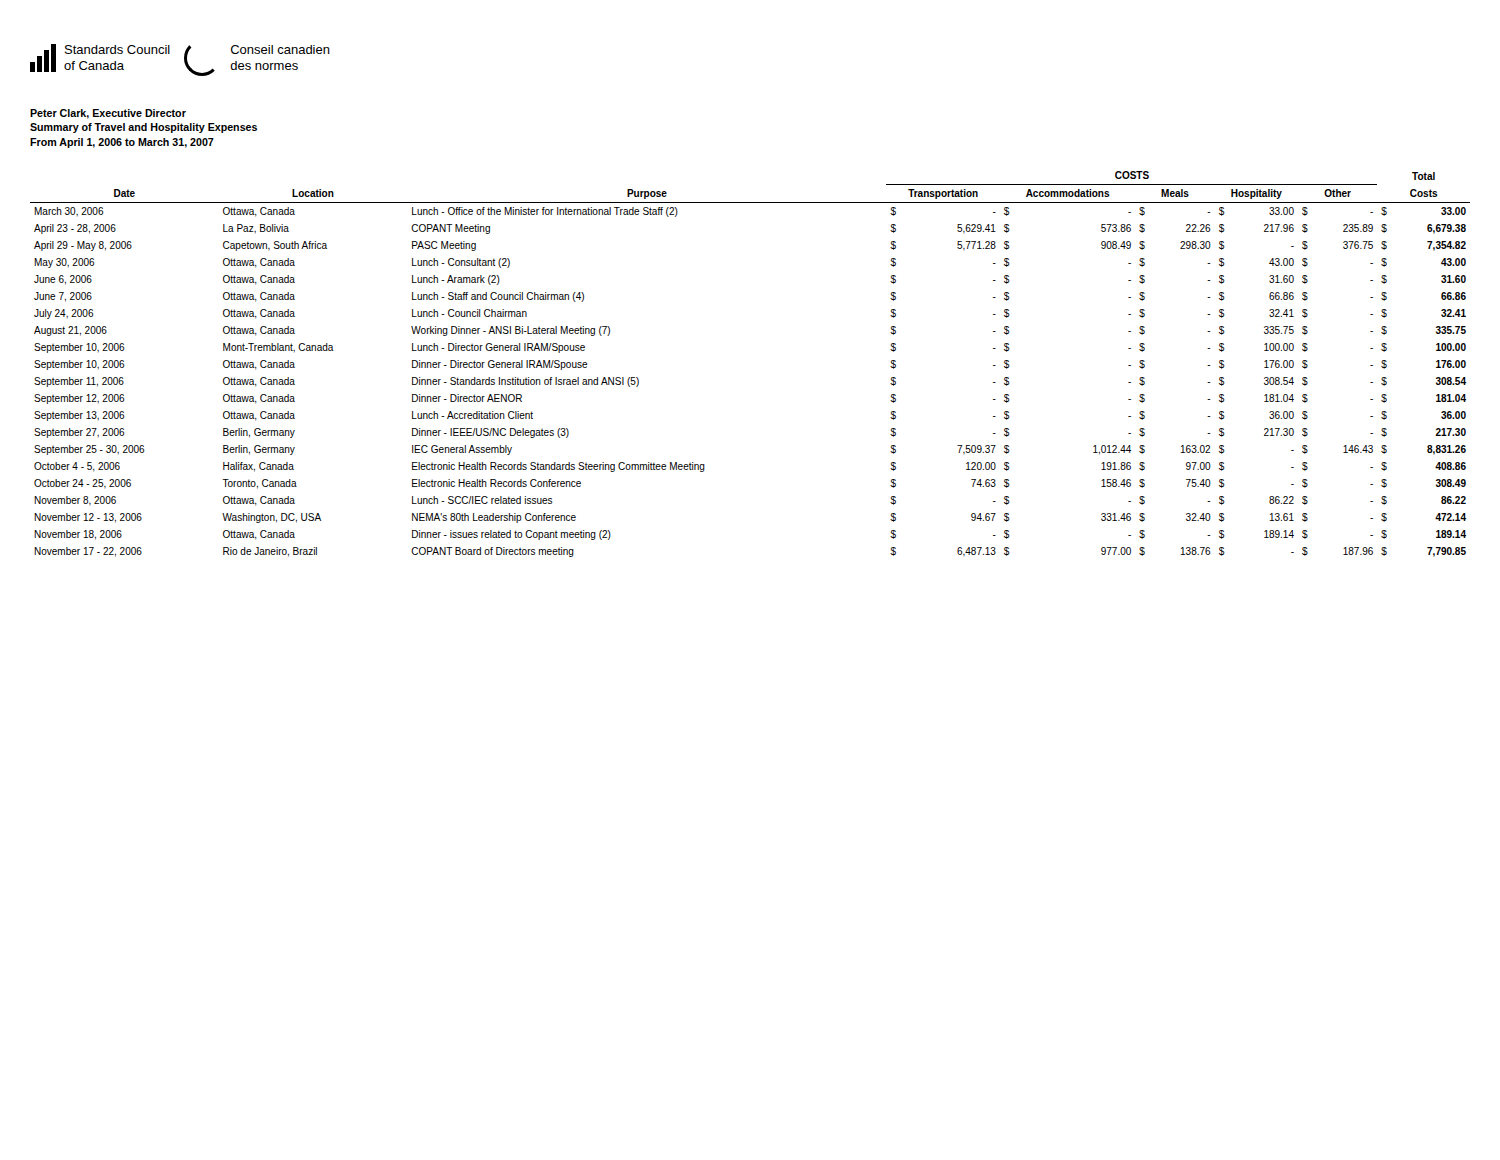| | Standards Council of Canada | | Conseil canadien des normes |
Peter Clark, Executive Director
Summary of Travel and Hospitality Expenses
From April 1, 2006 to March 31, 2007
| | | | COSTS | Total |
| --- | --- | --- | --- | --- |
| Date | Location | Purpose | Transportation | Accommodations | Meals | Hospitality | Other | Costs |
| March 30, 2006 | Ottawa, Canada | Lunch - Office of the Minister for International Trade Staff (2) | $ | - | $ | - | $ | - | $ | 33.00 | $ | - | $ | 33.00 |
| April 23 - 28, 2006 | La Paz, Bolivia | COPANT Meeting | $ | 5,629.41 | $ | 573.86 | $ | 22.26 | $ | 217.96 | $ | 235.89 | $ | 6,679.38 |
| April 29 - May 8, 2006 | Capetown, South Africa | PASC Meeting | $ | 5,771.28 | $ | 908.49 | $ | 298.30 | $ | - | $ | 376.75 | $ | 7,354.82 |
| May 30, 2006 | Ottawa, Canada | Lunch - Consultant (2) | $ | - | $ | - | $ | - | $ | 43.00 | $ | - | $ | 43.00 |
| June 6, 2006 | Ottawa, Canada | Lunch - Aramark (2) | $ | - | $ | - | $ | - | $ | 31.60 | $ | - | $ | 31.60 |
| June 7, 2006 | Ottawa, Canada | Lunch - Staff and Council Chairman (4) | $ | - | $ | - | $ | - | $ | 66.86 | $ | - | $ | 66.86 |
| July 24, 2006 | Ottawa, Canada | Lunch - Council Chairman | $ | - | $ | - | $ | - | $ | 32.41 | $ | - | $ | 32.41 |
| August 21, 2006 | Ottawa, Canada | Working Dinner - ANSI Bi-Lateral Meeting (7) | $ | - | $ | - | $ | - | $ | 335.75 | $ | - | $ | 335.75 |
| September 10, 2006 | Mont-Tremblant, Canada | Lunch - Director General IRAM/Spouse | $ | - | $ | - | $ | - | $ | 100.00 | $ | - | $ | 100.00 |
| September 10, 2006 | Ottawa, Canada | Dinner - Director General IRAM/Spouse | $ | - | $ | - | $ | - | $ | 176.00 | $ | - | $ | 176.00 |
| September 11, 2006 | Ottawa, Canada | Dinner - Standards Institution of Israel and ANSI (5) | $ | - | $ | - | $ | - | $ | 308.54 | $ | - | $ | 308.54 |
| September 12, 2006 | Ottawa, Canada | Dinner - Director AENOR | $ | - | $ | - | $ | - | $ | 181.04 | $ | - | $ | 181.04 |
| September 13, 2006 | Ottawa, Canada | Lunch - Accreditation Client | $ | - | $ | - | $ | - | $ | 36.00 | $ | - | $ | 36.00 |
| September 27, 2006 | Berlin, Germany | Dinner - IEEE/US/NC Delegates (3) | $ | - | $ | - | $ | - | $ | 217.30 | $ | - | $ | 217.30 |
| September 25 - 30, 2006 | Berlin, Germany | IEC General Assembly | $ | 7,509.37 | $ | 1,012.44 | $ | 163.02 | $ | - | $ | 146.43 | $ | 8,831.26 |
| October 4 - 5, 2006 | Halifax, Canada | Electronic Health Records Standards Steering Committee Meeting | $ | 120.00 | $ | 191.86 | $ | 97.00 | $ | - | $ | - | $ | 408.86 |
| October 24 - 25, 2006 | Toronto, Canada | Electronic Health Records Conference | $ | 74.63 | $ | 158.46 | $ | 75.40 | $ | - | $ | - | $ | 308.49 |
| November 8, 2006 | Ottawa, Canada | Lunch - SCC/IEC related issues | $ | - | $ | - | $ | - | $ | 86.22 | $ | - | $ | 86.22 |
| November 12 - 13, 2006 | Washington, DC, USA | NEMA's 80th Leadership Conference | $ | 94.67 | $ | 331.46 | $ | 32.40 | $ | 13.61 | $ | - | $ | 472.14 |
| November 18, 2006 | Ottawa, Canada | Dinner - issues related to Copant meeting (2) | $ | - | $ | - | $ | - | $ | 189.14 | $ | - | $ | 189.14 |
| November 17 - 22, 2006 | Rio de Janeiro, Brazil | COPANT Board of Directors meeting | $ | 6,487.13 | $ | 977.00 | $ | 138.76 | $ | - | $ | 187.96 | $ | 7,790.85 |